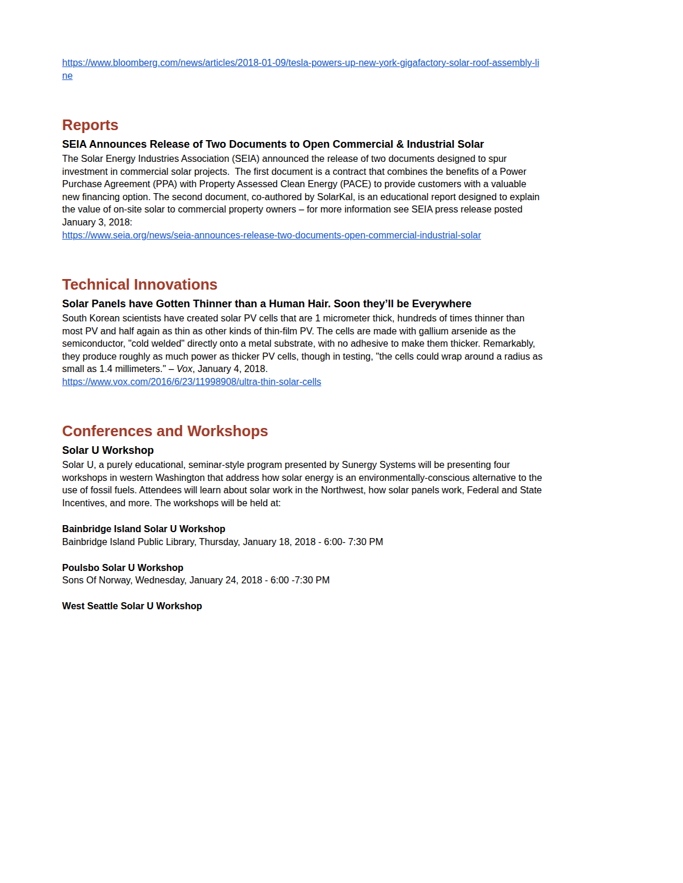https://www.bloomberg.com/news/articles/2018-01-09/tesla-powers-up-new-york-gigafactory-solar-roof-assembly-line
Reports
SEIA Announces Release of Two Documents to Open Commercial & Industrial Solar
The Solar Energy Industries Association (SEIA) announced the release of two documents designed to spur investment in commercial solar projects. The first document is a contract that combines the benefits of a Power Purchase Agreement (PPA) with Property Assessed Clean Energy (PACE) to provide customers with a valuable new financing option. The second document, co-authored by SolarKal, is an educational report designed to explain the value of on-site solar to commercial property owners – for more information see SEIA press release posted January 3, 2018:
https://www.seia.org/news/seia-announces-release-two-documents-open-commercial-industrial-solar
Technical Innovations
Solar Panels have Gotten Thinner than a Human Hair. Soon they’ll be Everywhere
South Korean scientists have created solar PV cells that are 1 micrometer thick, hundreds of times thinner than most PV and half again as thin as other kinds of thin-film PV. The cells are made with gallium arsenide as the semiconductor, "cold welded" directly onto a metal substrate, with no adhesive to make them thicker. Remarkably, they produce roughly as much power as thicker PV cells, though in testing, "the cells could wrap around a radius as small as 1.4 millimeters." – Vox, January 4, 2018.
https://www.vox.com/2016/6/23/11998908/ultra-thin-solar-cells
Conferences and Workshops
Solar U Workshop
Solar U, a purely educational, seminar-style program presented by Sunergy Systems will be presenting four workshops in western Washington that address how solar energy is an environmentally-conscious alternative to the use of fossil fuels. Attendees will learn about solar work in the Northwest, how solar panels work, Federal and State Incentives, and more. The workshops will be held at:
Bainbridge Island Solar U Workshop
Bainbridge Island Public Library, Thursday, January 18, 2018 - 6:00- 7:30 PM
Poulsbo Solar U Workshop
Sons Of Norway, Wednesday, January 24, 2018 - 6:00 -7:30 PM
West Seattle Solar U Workshop